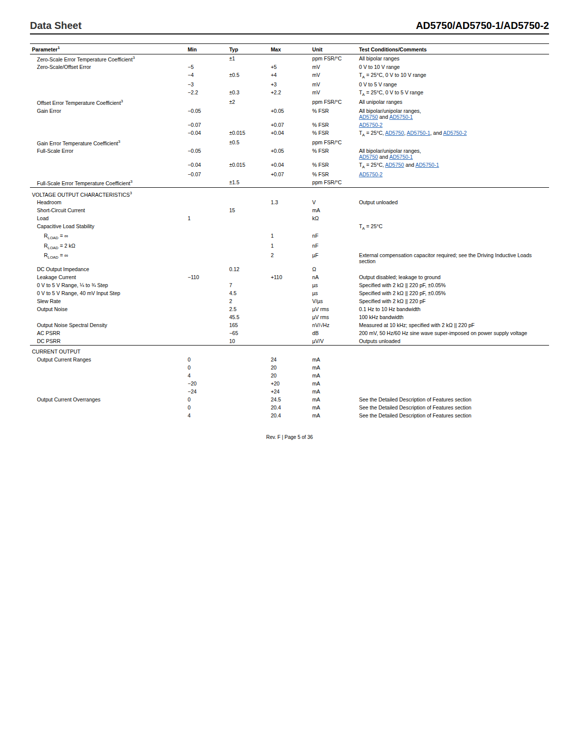Data Sheet
AD5750/AD5750-1/AD5750-2
| Parameter 1 | Min | Typ | Max | Unit | Test Conditions/Comments |
| --- | --- | --- | --- | --- | --- |
| Zero-Scale Error Temperature Coefficient 3 | | ±1 | | ppm FSR/°C | All bipolar ranges |
| Zero-Scale/Offset Error | −5 | | +5 | mV | 0 V to 10 V range |
| | −4 | ±0.5 | +4 | mV | T A = 25°C, 0 V to 10 V range |
| | −3 | | +3 | mV | 0 V to 5 V range |
| | −2.2 | ±0.3 | +2.2 | mV | T A = 25°C, 0 V to 5 V range |
| Offset Error Temperature Coefficient 3 | | ±2 | | ppm FSR/°C | All unipolar ranges |
| Gain Error | −0.05 | | +0.05 | % FSR | All bipolar/unipolar ranges, AD5750 and AD5750-1 |
| | −0.07 | | +0.07 | % FSR | AD5750-2 |
| | −0.04 | ±0.015 | +0.04 | % FSR | T A = 25°C, AD5750 , AD5750-1 , and AD5750-2 |
| Gain Error Temperature Coefficient 3 | | ±0.5 | | ppm FSR/°C | |
| Full-Scale Error | −0.05 | | +0.05 | % FSR | All bipolar/unipolar ranges, AD5750 and AD5750-1 |
| | −0.04 | ±0.015 | +0.04 | % FSR | T A = 25°C, AD5750 and AD5750-1 |
| | −0.07 | | +0.07 | % FSR | AD5750-2 |
| Full-Scale Error Temperature Coefficient 3 | | ±1.5 | | ppm FSR/°C | |
| VOLTAGE OUTPUT CHARACTERISTICS 3 | | | | | |
| Headroom | | | 1.3 | V | Output unloaded |
| Short-Circuit Current | | 15 | | mA | |
| Load | 1 | | | kΩ | |
| Capacitive Load Stability | | | | | T A = 25°C |
| R LOAD = ∞ | | | 1 | nF | |
| R LOAD = 2 kΩ | | | 1 | nF | |
| R LOAD = ∞ | | | 2 | µF | External compensation capacitor required; see the Driving Inductive Loads section |
| DC Output Impedance | | 0.12 | | Ω | |
| Leakage Current | −110 | | +110 | nA | Output disabled; leakage to ground |
| 0 V to 5 V Range, ¼ to ¾ Step | | 7 | | µs | Specified with 2 kΩ // 220 pF, ±0.05% |
| 0 V to 5 V Range, 40 mV Input Step | | 4.5 | | µs | Specified with 2 kΩ // 220 pF, ±0.05% |
| Slew Rate | | 2 | | V/µs | Specified with 2 kΩ // 220 pF |
| Output Noise | | 2.5 | | µV rms | 0.1 Hz to 10 Hz bandwidth |
| | | 45.5 | | µV rms | 100 kHz bandwidth |
| Output Noise Spectral Density | | 165 | | nV/√Hz | Measured at 10 kHz; specified with 2 kΩ // 220 pF |
| AC PSRR | | −65 | | dB | 200 mV, 50 Hz/60 Hz sine wave super-imposed on power supply voltage |
| DC PSRR | | 10 | | µV/V | Outputs unloaded |
| CURRENT OUTPUT | | | | | |
| Output Current Ranges | 0 | | 24 | mA | |
| | 0 | | 20 | mA | |
| | 4 | | 20 | mA | |
| | −20 | | +20 | mA | |
| | −24 | | +24 | mA | |
| Output Current Overranges | 0 | | 24.5 | mA | See the Detailed Description of Features section |
| | 0 | | 20.4 | mA | See the Detailed Description of Features section |
| | 4 | | 20.4 | mA | See the Detailed Description of Features section |
Rev. F | Page 5 of 36